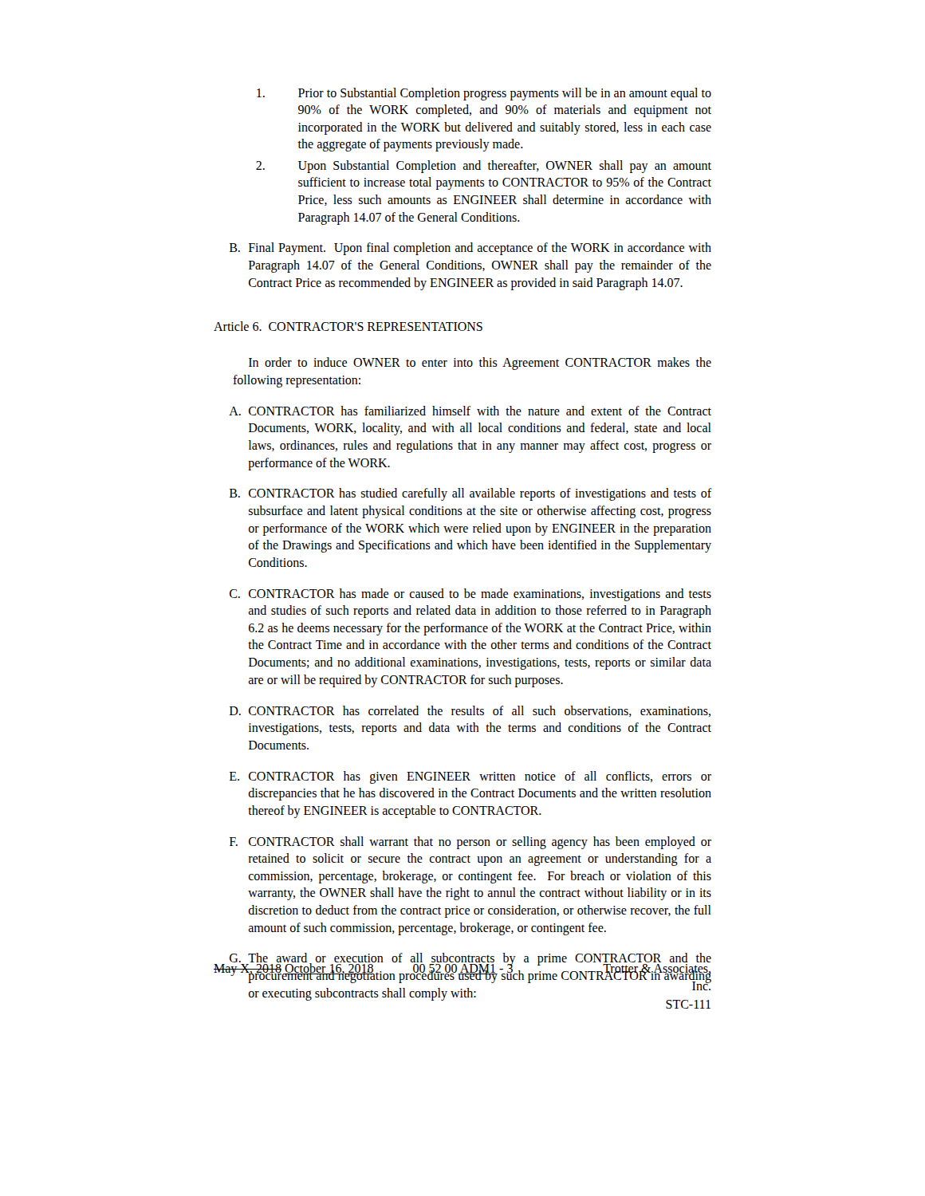1. Prior to Substantial Completion progress payments will be in an amount equal to 90% of the WORK completed, and 90% of materials and equipment not incorporated in the WORK but delivered and suitably stored, less in each case the aggregate of payments previously made.
2. Upon Substantial Completion and thereafter, OWNER shall pay an amount sufficient to increase total payments to CONTRACTOR to 95% of the Contract Price, less such amounts as ENGINEER shall determine in accordance with Paragraph 14.07 of the General Conditions.
B. Final Payment. Upon final completion and acceptance of the WORK in accordance with Paragraph 14.07 of the General Conditions, OWNER shall pay the remainder of the Contract Price as recommended by ENGINEER as provided in said Paragraph 14.07.
Article 6. CONTRACTOR'S REPRESENTATIONS
In order to induce OWNER to enter into this Agreement CONTRACTOR makes the following representation:
A. CONTRACTOR has familiarized himself with the nature and extent of the Contract Documents, WORK, locality, and with all local conditions and federal, state and local laws, ordinances, rules and regulations that in any manner may affect cost, progress or performance of the WORK.
B. CONTRACTOR has studied carefully all available reports of investigations and tests of subsurface and latent physical conditions at the site or otherwise affecting cost, progress or performance of the WORK which were relied upon by ENGINEER in the preparation of the Drawings and Specifications and which have been identified in the Supplementary Conditions.
C. CONTRACTOR has made or caused to be made examinations, investigations and tests and studies of such reports and related data in addition to those referred to in Paragraph 6.2 as he deems necessary for the performance of the WORK at the Contract Price, within the Contract Time and in accordance with the other terms and conditions of the Contract Documents; and no additional examinations, investigations, tests, reports or similar data are or will be required by CONTRACTOR for such purposes.
D. CONTRACTOR has correlated the results of all such observations, examinations, investigations, tests, reports and data with the terms and conditions of the Contract Documents.
E. CONTRACTOR has given ENGINEER written notice of all conflicts, errors or discrepancies that he has discovered in the Contract Documents and the written resolution thereof by ENGINEER is acceptable to CONTRACTOR.
F. CONTRACTOR shall warrant that no person or selling agency has been employed or retained to solicit or secure the contract upon an agreement or understanding for a commission, percentage, brokerage, or contingent fee. For breach or violation of this warranty, the OWNER shall have the right to annul the contract without liability or in its discretion to deduct from the contract price or consideration, or otherwise recover, the full amount of such commission, percentage, brokerage, or contingent fee.
G. The award or execution of all subcontracts by a prime CONTRACTOR and the procurement and negotiation procedures used by such prime CONTRACTOR in awarding or executing subcontracts shall comply with:
May X, 2018 October 16, 2018
00 52 00 ADM1 - 3
Trotter & Associates, Inc.
STC-111